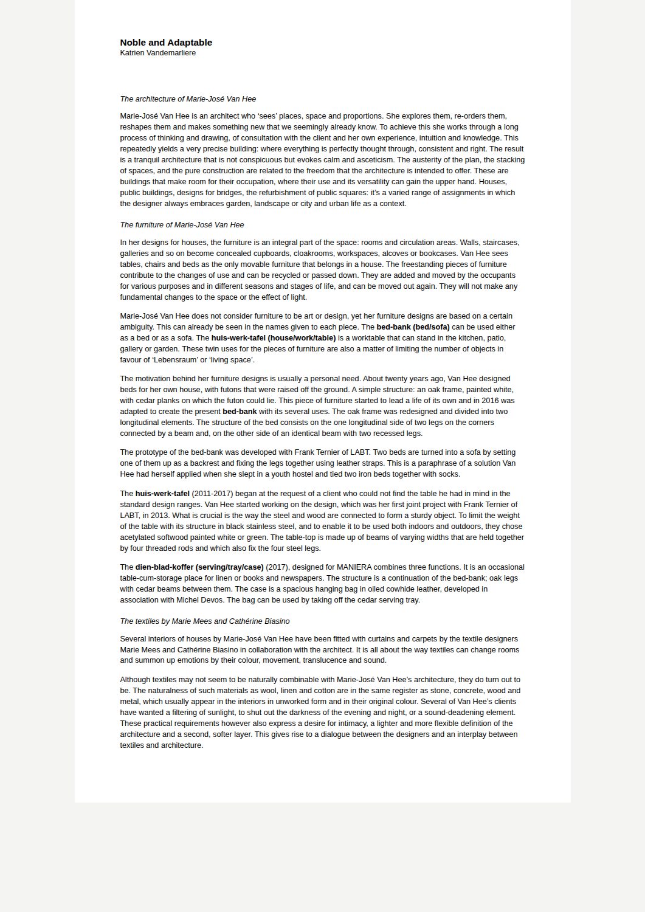Noble and Adaptable
Katrien Vandemarliere
The architecture of Marie-José Van Hee
Marie-José Van Hee is an architect who ‘sees’ places, space and proportions. She explores them, re-orders them, reshapes them and makes something new that we seemingly already know. To achieve this she works through a long process of thinking and drawing, of consultation with the client and her own experience, intuition and knowledge. This repeatedly yields a very precise building: where everything is perfectly thought through, consistent and right. The result is a tranquil architecture that is not conspicuous but evokes calm and asceticism. The austerity of the plan, the stacking of spaces, and the pure construction are related to the freedom that the architecture is intended to offer. These are buildings that make room for their occupation, where their use and its versatility can gain the upper hand. Houses, public buildings, designs for bridges, the refurbishment of public squares: it’s a varied range of assignments in which the designer always embraces garden, landscape or city and urban life as a context.
The furniture of Marie-José Van Hee
In her designs for houses, the furniture is an integral part of the space: rooms and circulation areas. Walls, staircases, galleries and so on become concealed cupboards, cloakrooms, workspaces, alcoves or bookcases. Van Hee sees tables, chairs and beds as the only movable furniture that belongs in a house. The freestanding pieces of furniture contribute to the changes of use and can be recycled or passed down. They are added and moved by the occupants for various purposes and in different seasons and stages of life, and can be moved out again. They will not make any fundamental changes to the space or the effect of light.
Marie-José Van Hee does not consider furniture to be art or design, yet her furniture designs are based on a certain ambiguity. This can already be seen in the names given to each piece. The bed-bank (bed/sofa) can be used either as a bed or as a sofa. The huis-werk-tafel (house/work/table) is a worktable that can stand in the kitchen, patio, gallery or garden. These twin uses for the pieces of furniture are also a matter of limiting the number of objects in favour of ‘Lebensraum’ or ‘living space’.
The motivation behind her furniture designs is usually a personal need. About twenty years ago, Van Hee designed beds for her own house, with futons that were raised off the ground. A simple structure: an oak frame, painted white, with cedar planks on which the futon could lie. This piece of furniture started to lead a life of its own and in 2016 was adapted to create the present bed-bank with its several uses. The oak frame was redesigned and divided into two longitudinal elements. The structure of the bed consists on the one longitudinal side of two legs on the corners connected by a beam and, on the other side of an identical beam with two recessed legs.
The prototype of the bed-bank was developed with Frank Ternier of LABT. Two beds are turned into a sofa by setting one of them up as a backrest and fixing the legs together using leather straps. This is a paraphrase of a solution Van Hee had herself applied when she slept in a youth hostel and tied two iron beds together with socks.
The huis-werk-tafel (2011-2017) began at the request of a client who could not find the table he had in mind in the standard design ranges. Van Hee started working on the design, which was her first joint project with Frank Ternier of LABT, in 2013. What is crucial is the way the steel and wood are connected to form a sturdy object. To limit the weight of the table with its structure in black stainless steel, and to enable it to be used both indoors and outdoors, they chose acetylated softwood painted white or green. The table-top is made up of beams of varying widths that are held together by four threaded rods and which also fix the four steel legs.
The dien-blad-koffer (serving/tray/case) (2017), designed for MANIERA combines three functions. It is an occasional table-cum-storage place for linen or books and newspapers. The structure is a continuation of the bed-bank; oak legs with cedar beams between them. The case is a spacious hanging bag in oiled cowhide leather, developed in association with Michel Devos. The bag can be used by taking off the cedar serving tray.
The textiles by Marie Mees and Cathérine Biasino
Several interiors of houses by Marie-José Van Hee have been fitted with curtains and carpets by the textile designers Marie Mees and Cathérine Biasino in collaboration with the architect. It is all about the way textiles can change rooms and summon up emotions by their colour, movement, translucence and sound.
Although textiles may not seem to be naturally combinable with Marie-José Van Hee’s architecture, they do turn out to be. The naturalness of such materials as wool, linen and cotton are in the same register as stone, concrete, wood and metal, which usually appear in the interiors in unworked form and in their original colour. Several of Van Hee’s clients have wanted a filtering of sunlight, to shut out the darkness of the evening and night, or a sound-deadening element. These practical requirements however also express a desire for intimacy, a lighter and more flexible definition of the architecture and a second, softer layer. This gives rise to a dialogue between the designers and an interplay between textiles and architecture.